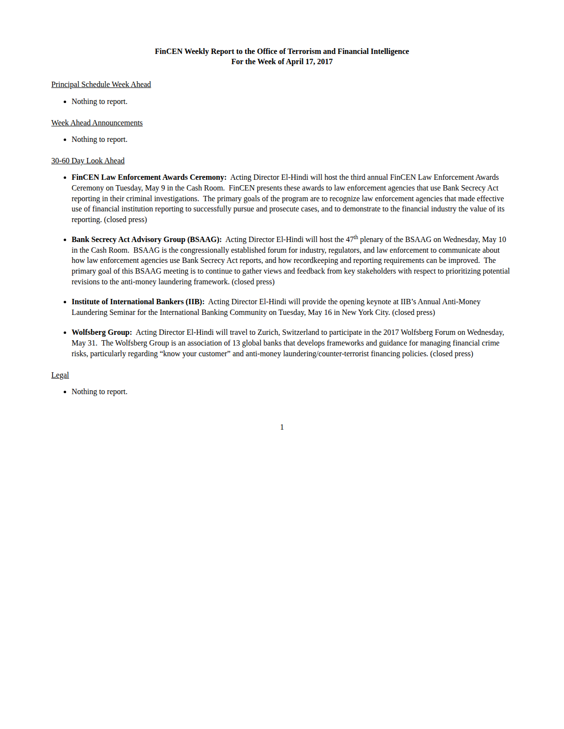FinCEN Weekly Report to the Office of Terrorism and Financial Intelligence
For the Week of April 17, 2017
Principal Schedule Week Ahead
Nothing to report.
Week Ahead Announcements
Nothing to report.
30-60 Day Look Ahead
FinCEN Law Enforcement Awards Ceremony: Acting Director El-Hindi will host the third annual FinCEN Law Enforcement Awards Ceremony on Tuesday, May 9 in the Cash Room. FinCEN presents these awards to law enforcement agencies that use Bank Secrecy Act reporting in their criminal investigations. The primary goals of the program are to recognize law enforcement agencies that made effective use of financial institution reporting to successfully pursue and prosecute cases, and to demonstrate to the financial industry the value of its reporting. (closed press)
Bank Secrecy Act Advisory Group (BSAAG): Acting Director El-Hindi will host the 47th plenary of the BSAAG on Wednesday, May 10 in the Cash Room. BSAAG is the congressionally established forum for industry, regulators, and law enforcement to communicate about how law enforcement agencies use Bank Secrecy Act reports, and how recordkeeping and reporting requirements can be improved. The primary goal of this BSAAG meeting is to continue to gather views and feedback from key stakeholders with respect to prioritizing potential revisions to the anti-money laundering framework. (closed press)
Institute of International Bankers (IIB): Acting Director El-Hindi will provide the opening keynote at IIB’s Annual Anti-Money Laundering Seminar for the International Banking Community on Tuesday, May 16 in New York City. (closed press)
Wolfsberg Group: Acting Director El-Hindi will travel to Zurich, Switzerland to participate in the 2017 Wolfsberg Forum on Wednesday, May 31. The Wolfsberg Group is an association of 13 global banks that develops frameworks and guidance for managing financial crime risks, particularly regarding “know your customer” and anti-money laundering/counter-terrorist financing policies. (closed press)
Legal
Nothing to report.
1